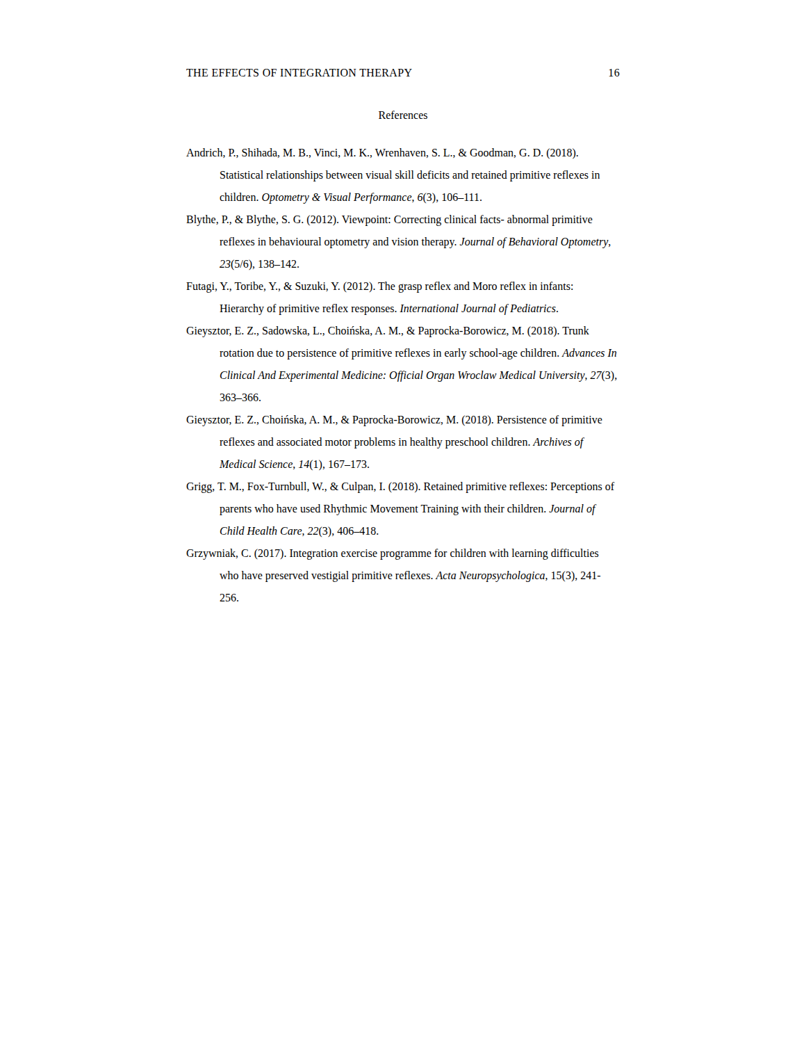The Effects of Integration Therapy 16
References
Andrich, P., Shihada, M. B., Vinci, M. K., Wrenhaven, S. L., & Goodman, G. D. (2018). Statistical relationships between visual skill deficits and retained primitive reflexes in children. Optometry & Visual Performance, 6(3), 106–111.
Blythe, P., & Blythe, S. G. (2012). Viewpoint: Correcting clinical facts- abnormal primitive reflexes in behavioural optometry and vision therapy. Journal of Behavioral Optometry, 23(5/6), 138–142.
Futagi, Y., Toribe, Y., & Suzuki, Y. (2012). The grasp reflex and Moro reflex in infants: Hierarchy of primitive reflex responses. International Journal of Pediatrics.
Gieysztor, E. Z., Sadowska, L., Choińska, A. M., & Paprocka-Borowicz, M. (2018). Trunk rotation due to persistence of primitive reflexes in early school-age children. Advances In Clinical And Experimental Medicine: Official Organ Wroclaw Medical University, 27(3), 363–366.
Gieysztor, E. Z., Choińska, A. M., & Paprocka-Borowicz, M. (2018). Persistence of primitive reflexes and associated motor problems in healthy preschool children. Archives of Medical Science, 14(1), 167–173.
Grigg, T. M., Fox-Turnbull, W., & Culpan, I. (2018). Retained primitive reflexes: Perceptions of parents who have used Rhythmic Movement Training with their children. Journal of Child Health Care, 22(3), 406–418.
Grzywniak, C. (2017). Integration exercise programme for children with learning difficulties who have preserved vestigial primitive reflexes. Acta Neuropsychologica, 15(3), 241-256.